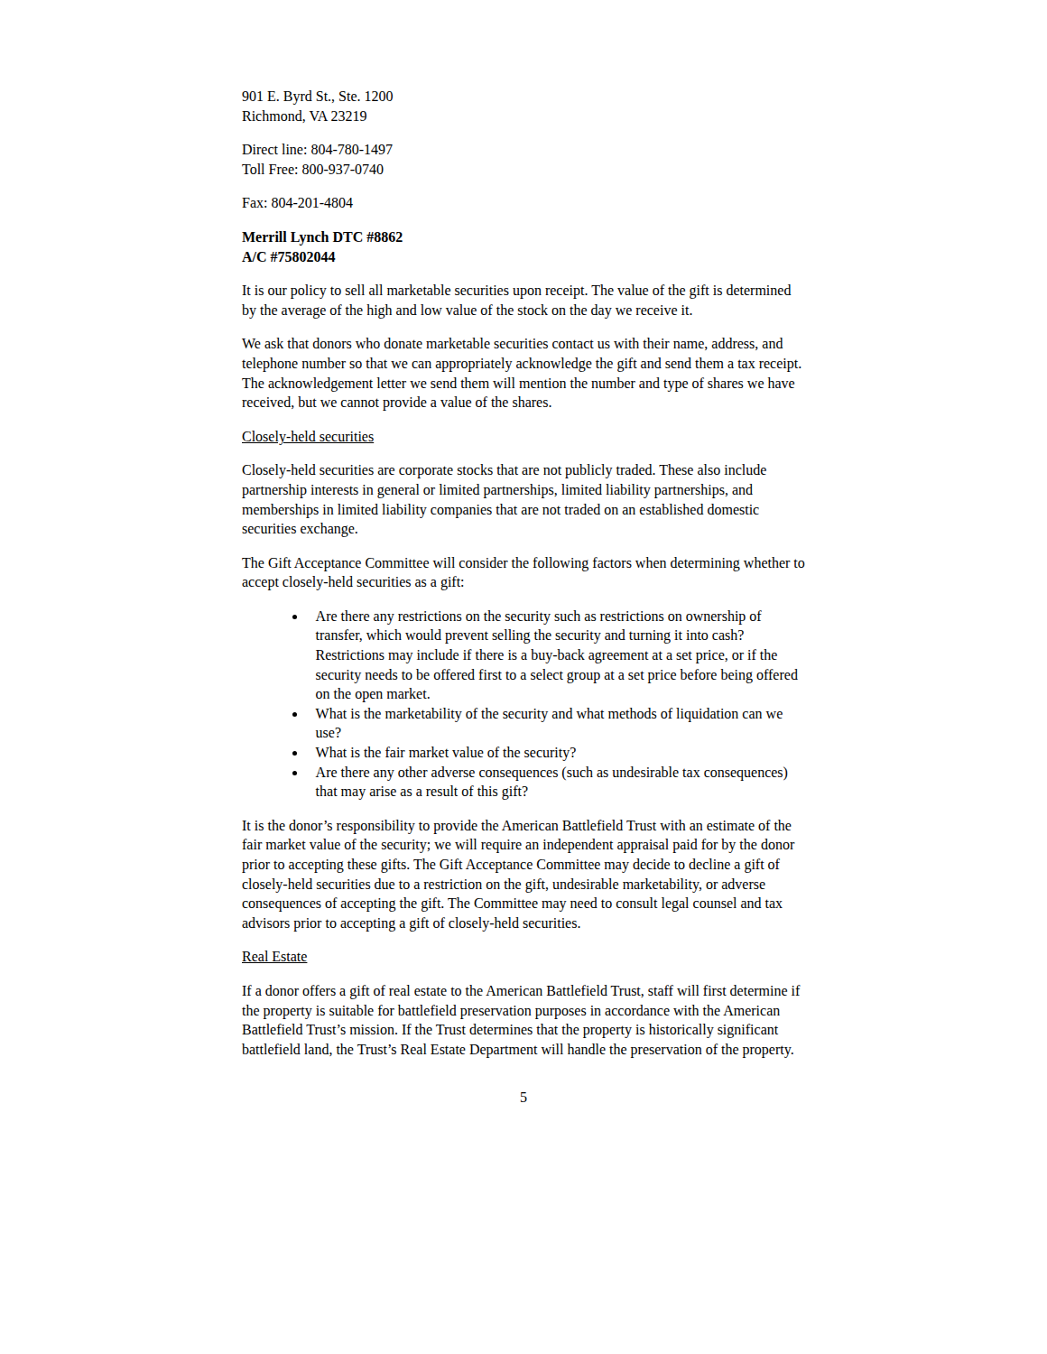901 E. Byrd St., Ste. 1200
Richmond, VA 23219
Direct line: 804-780-1497
Toll Free: 800-937-0740
Fax: 804-201-4804
Merrill Lynch DTC #8862
A/C #75802044
It is our policy to sell all marketable securities upon receipt. The value of the gift is determined by the average of the high and low value of the stock on the day we receive it.
We ask that donors who donate marketable securities contact us with their name, address, and telephone number so that we can appropriately acknowledge the gift and send them a tax receipt. The acknowledgement letter we send them will mention the number and type of shares we have received, but we cannot provide a value of the shares.
Closely-held securities
Closely-held securities are corporate stocks that are not publicly traded. These also include partnership interests in general or limited partnerships, limited liability partnerships, and memberships in limited liability companies that are not traded on an established domestic securities exchange.
The Gift Acceptance Committee will consider the following factors when determining whether to accept closely-held securities as a gift:
Are there any restrictions on the security such as restrictions on ownership of transfer, which would prevent selling the security and turning it into cash? Restrictions may include if there is a buy-back agreement at a set price, or if the security needs to be offered first to a select group at a set price before being offered on the open market.
What is the marketability of the security and what methods of liquidation can we use?
What is the fair market value of the security?
Are there any other adverse consequences (such as undesirable tax consequences) that may arise as a result of this gift?
It is the donor’s responsibility to provide the American Battlefield Trust with an estimate of the fair market value of the security; we will require an independent appraisal paid for by the donor prior to accepting these gifts. The Gift Acceptance Committee may decide to decline a gift of closely-held securities due to a restriction on the gift, undesirable marketability, or adverse consequences of accepting the gift. The Committee may need to consult legal counsel and tax advisors prior to accepting a gift of closely-held securities.
Real Estate
If a donor offers a gift of real estate to the American Battlefield Trust, staff will first determine if the property is suitable for battlefield preservation purposes in accordance with the American Battlefield Trust’s mission. If the Trust determines that the property is historically significant battlefield land, the Trust’s Real Estate Department will handle the preservation of the property.
5